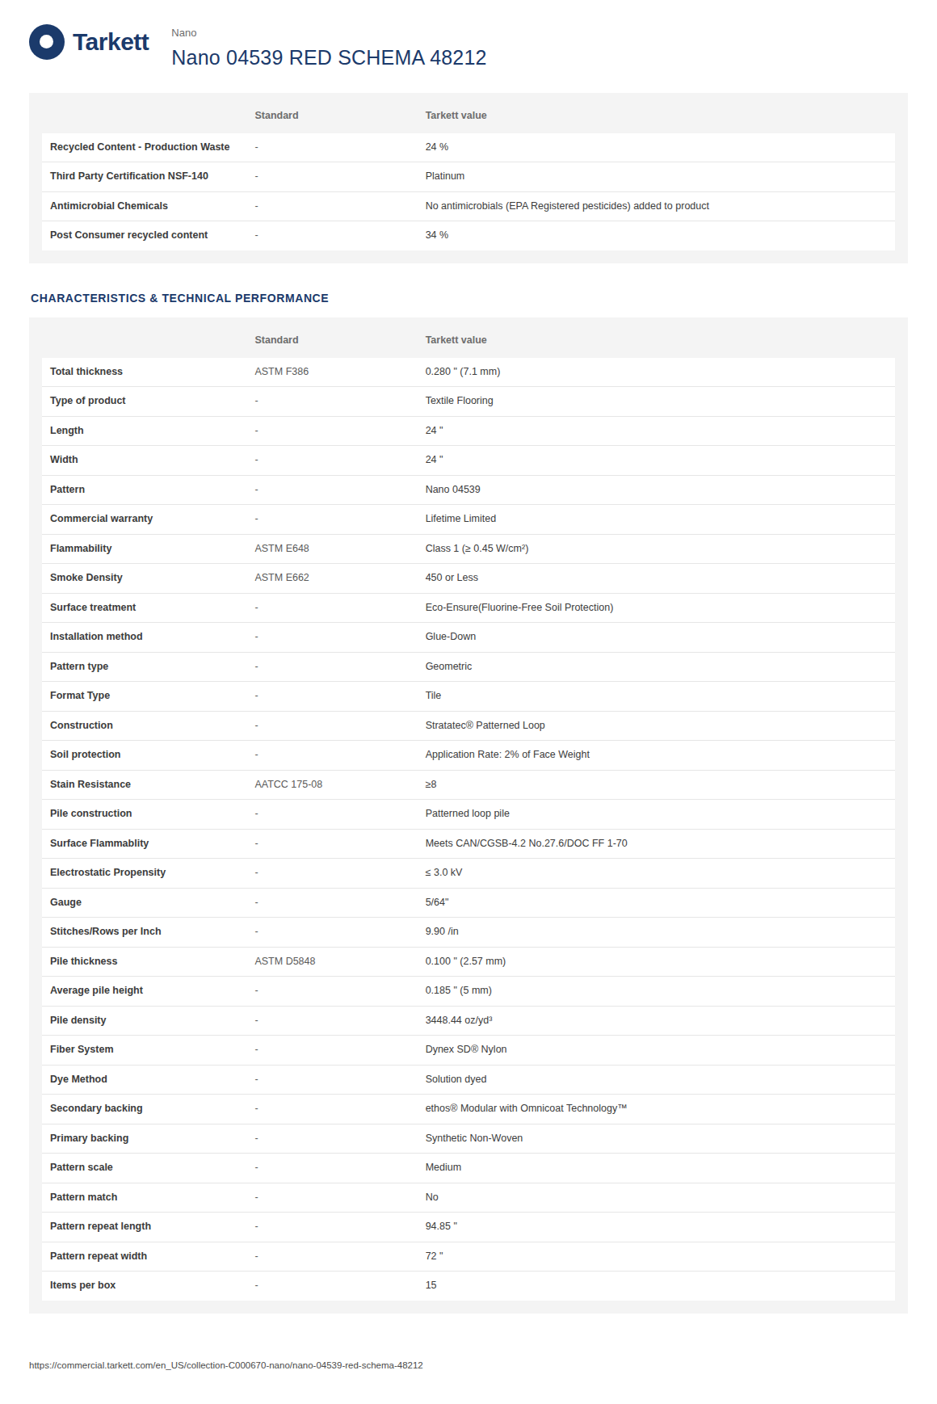Tarkett
Nano
Nano 04539 RED SCHEMA 48212
| | Standard | Tarkett value |
| --- | --- | --- |
| Recycled Content - Production Waste | - | 24 % |
| Third Party Certification NSF-140 | - | Platinum |
| Antimicrobial Chemicals | - | No antimicrobials (EPA Registered pesticides) added to product |
| Post Consumer recycled content | - | 34 % |
Characteristics & Technical Performance
| | Standard | Tarkett value |
| --- | --- | --- |
| Total thickness | ASTM F386 | 0.280 " (7.1 mm) |
| Type of product | - | Textile Flooring |
| Length | - | 24 " |
| Width | - | 24 " |
| Pattern | - | Nano 04539 |
| Commercial warranty | - | Lifetime Limited |
| Flammability | ASTM E648 | Class 1 (≥ 0.45 W/cm²) |
| Smoke Density | ASTM E662 | 450 or Less |
| Surface treatment | - | Eco-Ensure(Fluorine-Free Soil Protection) |
| Installation method | - | Glue-Down |
| Pattern type | - | Geometric |
| Format Type | - | Tile |
| Construction | - | Stratatec® Patterned Loop |
| Soil protection | - | Application Rate: 2% of Face Weight |
| Stain Resistance | AATCC 175-08 | ≥8 |
| Pile construction | - | Patterned loop pile |
| Surface Flammablity | - | Meets CAN/CGSB-4.2 No.27.6/DOC FF 1-70 |
| Electrostatic Propensity | - | ≤ 3.0 kV |
| Gauge | - | 5/64" |
| Stitches/Rows per Inch | - | 9.90 /in |
| Pile thickness | ASTM D5848 | 0.100 " (2.57 mm) |
| Average pile height | - | 0.185 " (5 mm) |
| Pile density | - | 3448.44 oz/yd³ |
| Fiber System | - | Dynex SD® Nylon |
| Dye Method | - | Solution dyed |
| Secondary backing | - | ethos® Modular with Omnicoat Technology™ |
| Primary backing | - | Synthetic Non-Woven |
| Pattern scale | - | Medium |
| Pattern match | - | No |
| Pattern repeat length | - | 94.85 " |
| Pattern repeat width | - | 72 " |
| Items per box | - | 15 |
https://commercial.tarkett.com/en_US/collection-C000670-nano/nano-04539-red-schema-48212